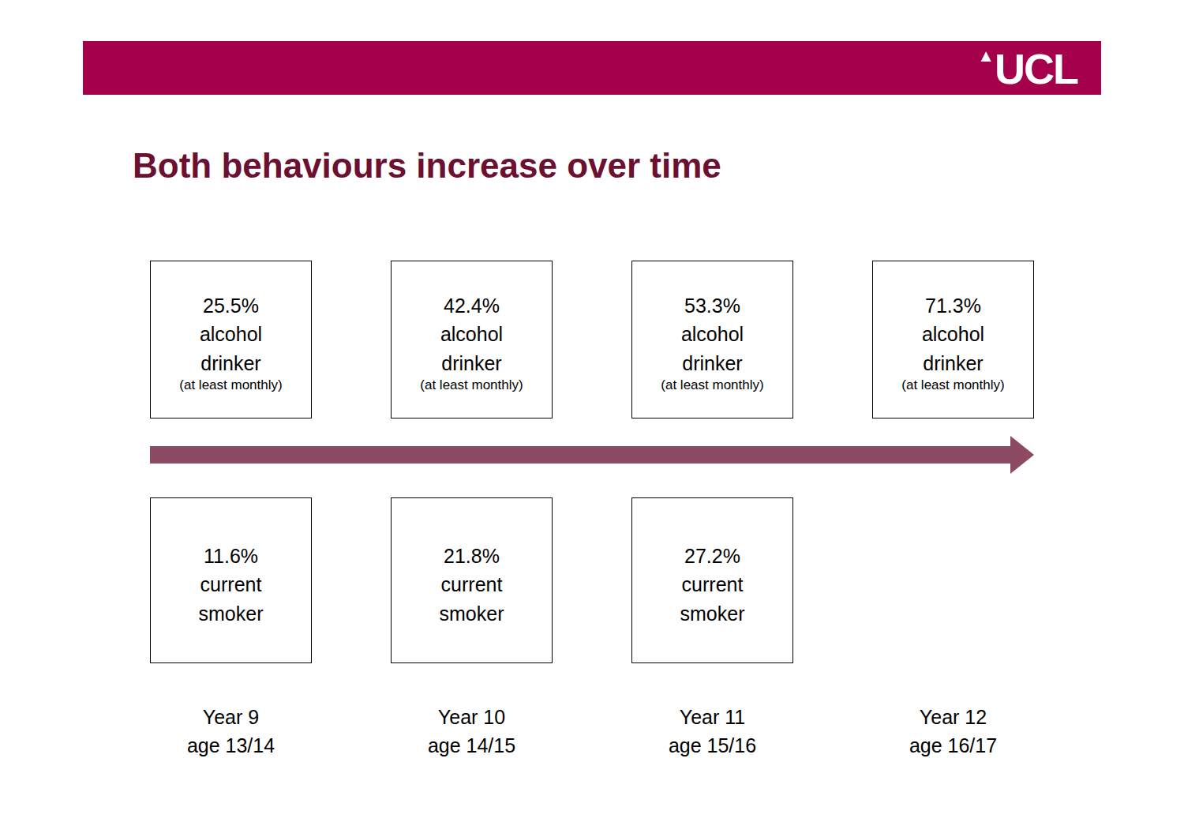▲UCL
Both behaviours increase over time
25.5%
alcohol
drinker(at least monthly)
42.4%
alcohol
drinker(at least monthly)
53.3%
alcohol
drinker(at least monthly)
71.3%
alcohol
drinker(at least monthly)
11.6%
current
smoker
21.8%
current
smoker
27.2%
current
smoker
Year 9
age 13/14
Year 10
age 14/15
Year 11
age 15/16
Year 12
age 16/17